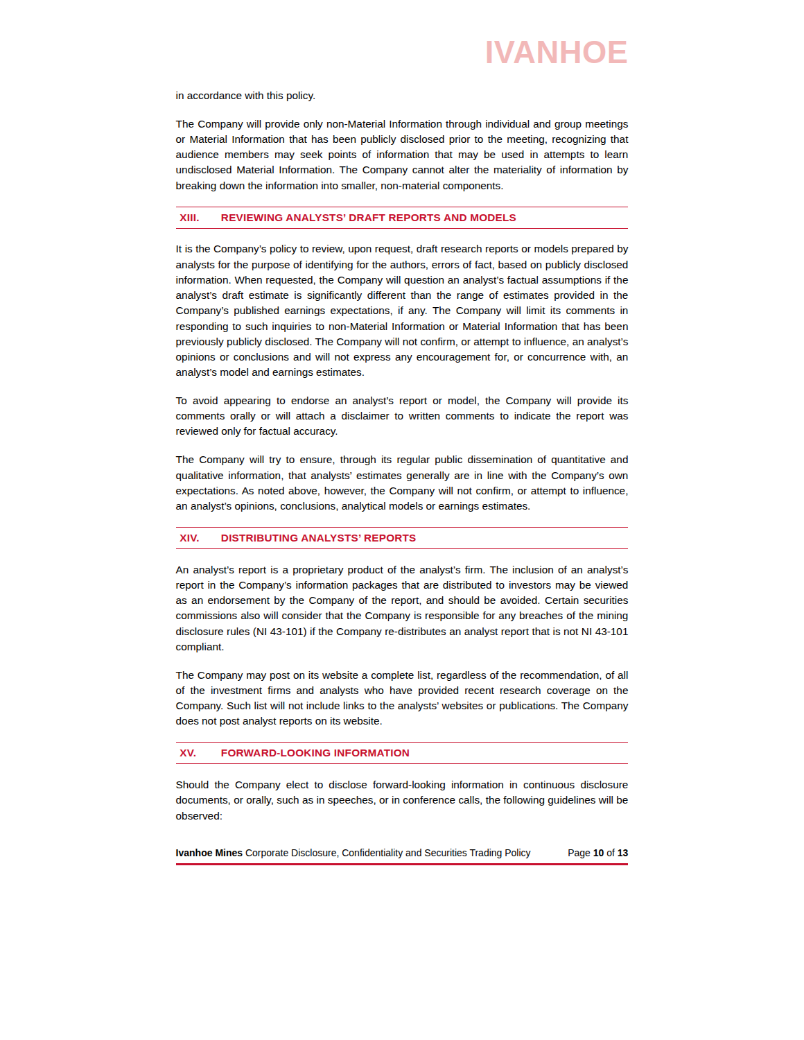IVANHOE
in accordance with this policy.
The Company will provide only non-Material Information through individual and group meetings or Material Information that has been publicly disclosed prior to the meeting, recognizing that audience members may seek points of information that may be used in attempts to learn undisclosed Material Information. The Company cannot alter the materiality of information by breaking down the information into smaller, non-material components.
XIII. Reviewing Analysts’ Draft Reports and Models
It is the Company’s policy to review, upon request, draft research reports or models prepared by analysts for the purpose of identifying for the authors, errors of fact, based on publicly disclosed information. When requested, the Company will question an analyst’s factual assumptions if the analyst’s draft estimate is significantly different than the range of estimates provided in the Company’s published earnings expectations, if any. The Company will limit its comments in responding to such inquiries to non-Material Information or Material Information that has been previously publicly disclosed. The Company will not confirm, or attempt to influence, an analyst’s opinions or conclusions and will not express any encouragement for, or concurrence with, an analyst’s model and earnings estimates.
To avoid appearing to endorse an analyst’s report or model, the Company will provide its comments orally or will attach a disclaimer to written comments to indicate the report was reviewed only for factual accuracy.
The Company will try to ensure, through its regular public dissemination of quantitative and qualitative information, that analysts’ estimates generally are in line with the Company’s own expectations. As noted above, however, the Company will not confirm, or attempt to influence, an analyst’s opinions, conclusions, analytical models or earnings estimates.
XIV. Distributing Analysts’ Reports
An analyst’s report is a proprietary product of the analyst’s firm. The inclusion of an analyst’s report in the Company’s information packages that are distributed to investors may be viewed as an endorsement by the Company of the report, and should be avoided. Certain securities commissions also will consider that the Company is responsible for any breaches of the mining disclosure rules (NI 43-101) if the Company re-distributes an analyst report that is not NI 43-101 compliant.
The Company may post on its website a complete list, regardless of the recommendation, of all of the investment firms and analysts who have provided recent research coverage on the Company. Such list will not include links to the analysts’ websites or publications. The Company does not post analyst reports on its website.
XV. Forward-Looking Information
Should the Company elect to disclose forward-looking information in continuous disclosure documents, or orally, such as in speeches, or in conference calls, the following guidelines will be observed:
Ivanhoe Mines Corporate Disclosure, Confidentiality and Securities Trading Policy
Page 10 of 13